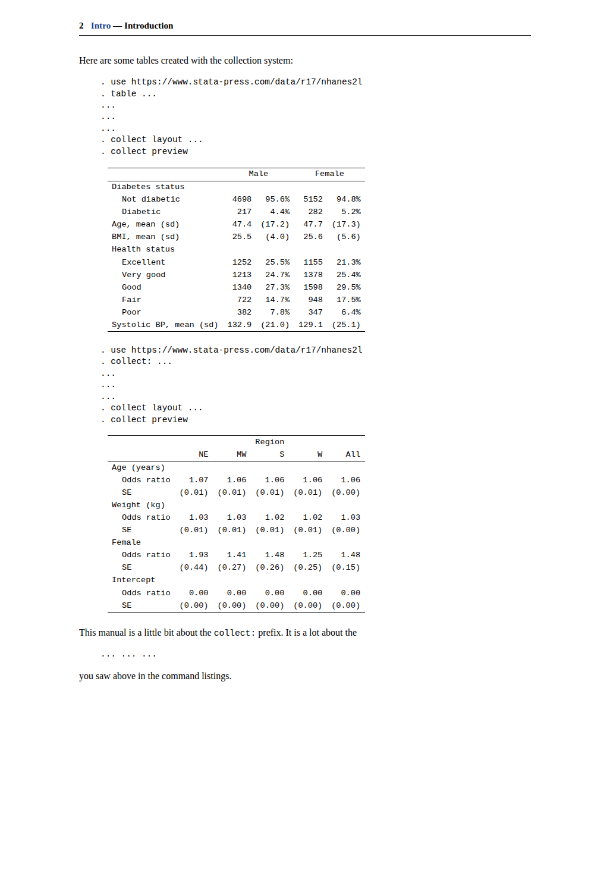2 Intro — Introduction
Here are some tables created with the collection system:
. use https://www.stata-press.com/data/r17/nhanes2l . table ... ... ... ... . collect layout ... . collect preview
| | Male | Female |
| --- | --- | --- |
| Diabetes status | | | | |
| Not diabetic | 4698 | 95.6% | 5152 | 94.8% |
| Diabetic | 217 | 4.4% | 282 | 5.2% |
| Age, mean (sd) | 47.4 | (17.2) | 47.7 | (17.3) |
| BMI, mean (sd) | 25.5 | (4.0) | 25.6 | (5.6) |
| Health status | | | | |
| Excellent | 1252 | 25.5% | 1155 | 21.3% |
| Very good | 1213 | 24.7% | 1378 | 25.4% |
| Good | 1340 | 27.3% | 1598 | 29.5% |
| Fair | 722 | 14.7% | 948 | 17.5% |
| Poor | 382 | 7.8% | 347 | 6.4% |
| Systolic BP, mean (sd) | 132.9 | (21.0) | 129.1 | (25.1) |
. use https://www.stata-press.com/data/r17/nhanes2l . collect: ... ... ... ... . collect layout ... . collect preview
| | Region |
| --- | --- |
| | NE | MW | S | W | All |
| Age (years) | | | | | |
| Odds ratio | 1.07 | 1.06 | 1.06 | 1.06 | 1.06 |
| SE | (0.01) | (0.01) | (0.01) | (0.01) | (0.00) |
| Weight (kg) | | | | | |
| Odds ratio | 1.03 | 1.03 | 1.02 | 1.02 | 1.03 |
| SE | (0.01) | (0.01) | (0.01) | (0.01) | (0.00) |
| Female | | | | | |
| Odds ratio | 1.93 | 1.41 | 1.48 | 1.25 | 1.48 |
| SE | (0.44) | (0.27) | (0.26) | (0.25) | (0.15) |
| Intercept | | | | | |
| Odds ratio | 0.00 | 0.00 | 0.00 | 0.00 | 0.00 |
| SE | (0.00) | (0.00) | (0.00) | (0.00) | (0.00) |
This manual is a little bit about the collect: prefix. It is a lot about the
... ... ...
you saw above in the command listings.